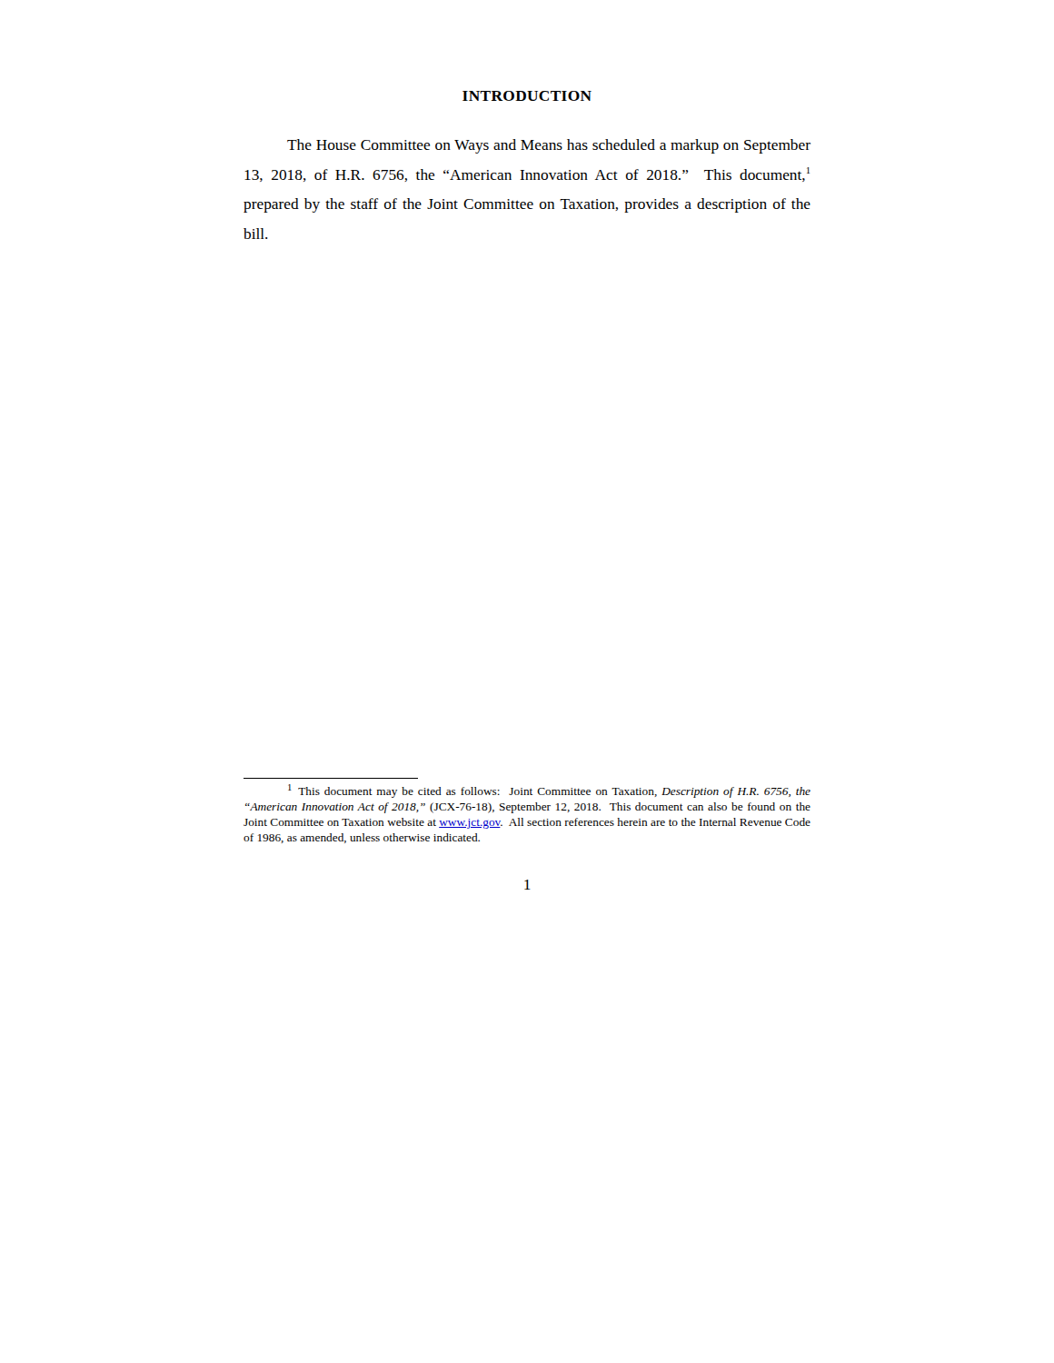Introduction
The House Committee on Ways and Means has scheduled a markup on September 13, 2018, of H.R. 6756, the “American Innovation Act of 2018.” This document,1 prepared by the staff of the Joint Committee on Taxation, provides a description of the bill.
1 This document may be cited as follows: Joint Committee on Taxation, Description of H.R. 6756, the “American Innovation Act of 2018,” (JCX-76-18), September 12, 2018. This document can also be found on the Joint Committee on Taxation website at www.jct.gov. All section references herein are to the Internal Revenue Code of 1986, as amended, unless otherwise indicated.
1